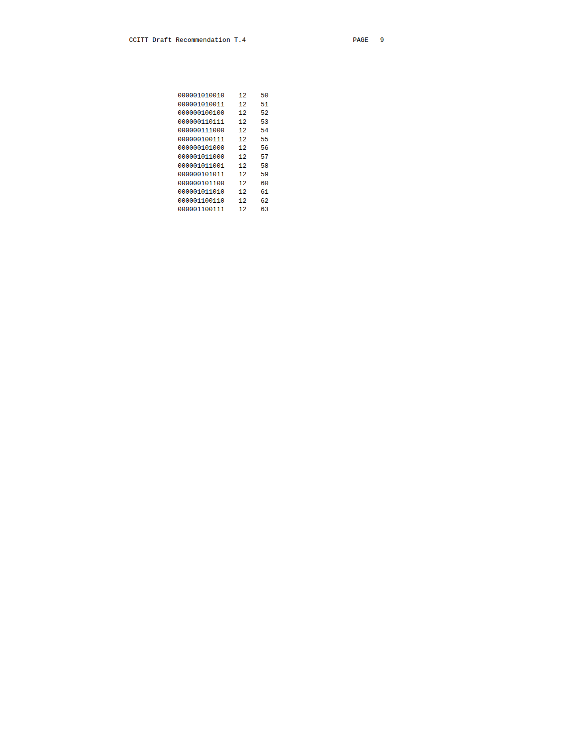CCITT Draft Recommendation T.4 PAGE 9
| 000001010010 | 12 | 50 |
| 000001010011 | 12 | 51 |
| 000000100100 | 12 | 52 |
| 000000110111 | 12 | 53 |
| 000000111000 | 12 | 54 |
| 000000100111 | 12 | 55 |
| 000000101000 | 12 | 56 |
| 000001011000 | 12 | 57 |
| 000001011001 | 12 | 58 |
| 000000101011 | 12 | 59 |
| 000000101100 | 12 | 60 |
| 000001011010 | 12 | 61 |
| 000001100110 | 12 | 62 |
| 000001100111 | 12 | 63 |